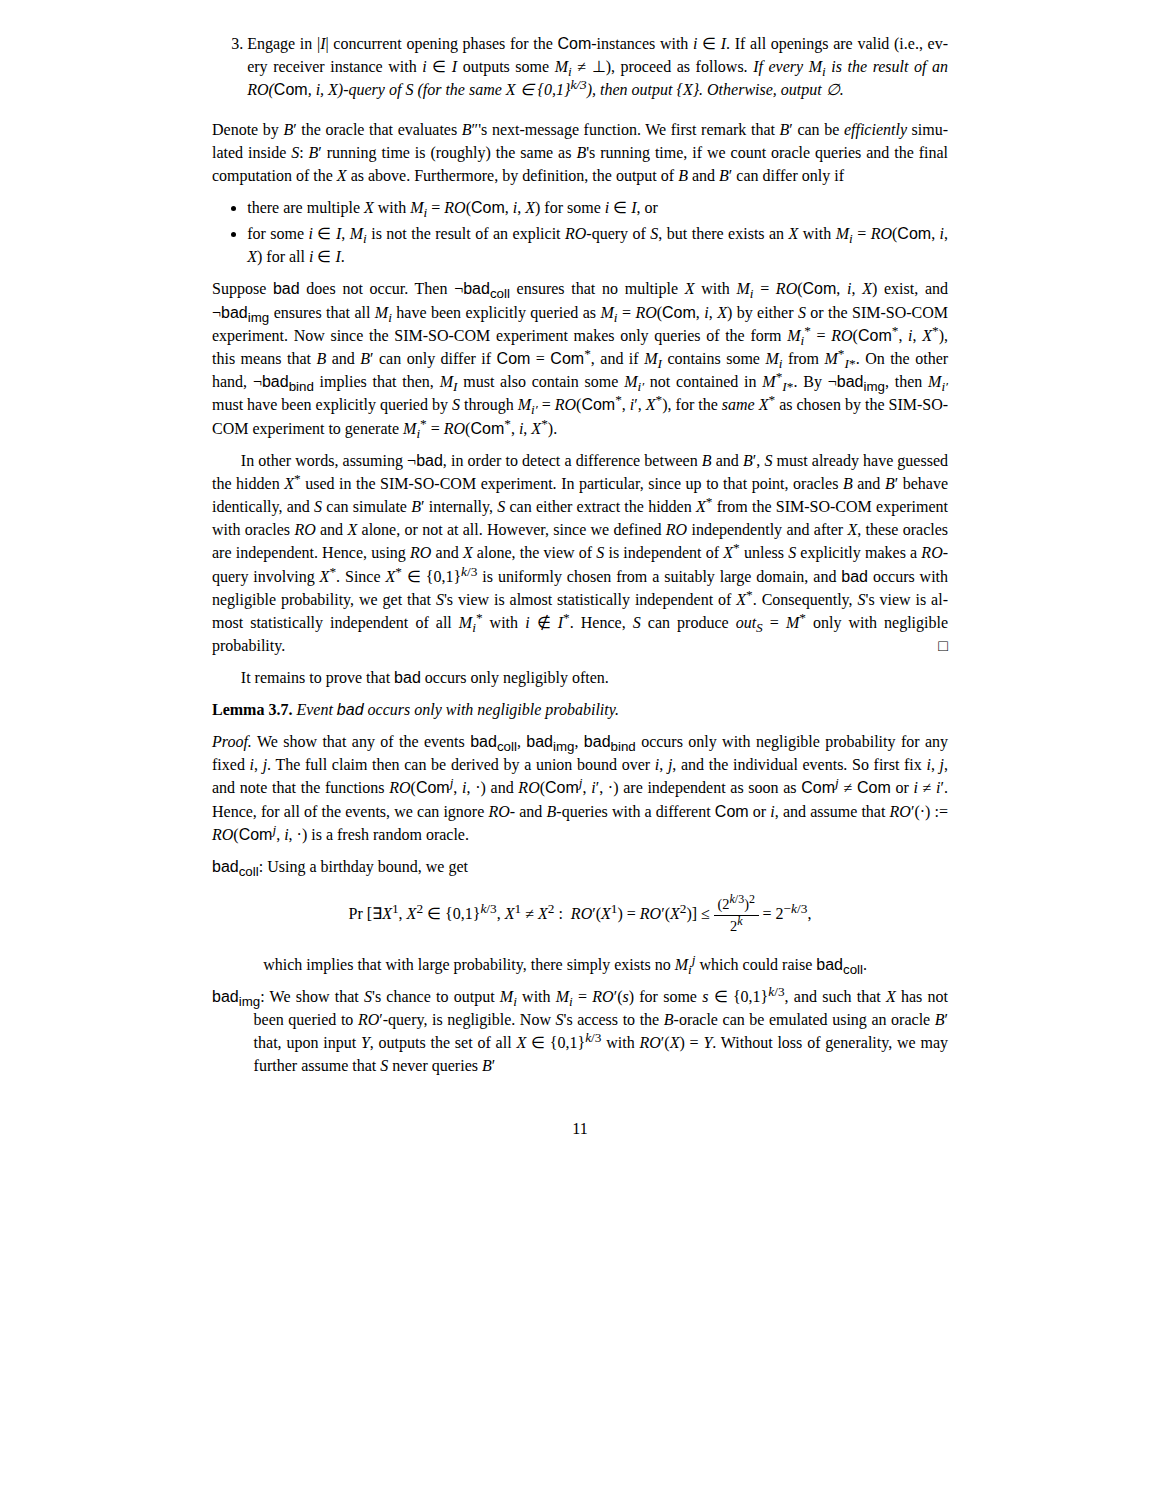Engage in |I| concurrent opening phases for the Com-instances with i ∈ I. If all openings are valid (i.e., every receiver instance with i ∈ I outputs some Mi ≠ ⊥), proceed as follows. If every Mi is the result of an RO(Com, i, X)-query of S (for the same X ∈ {0,1}k/3), then output {X}. Otherwise, output ∅.
Denote by B′ the oracle that evaluates B″'s next-message function. We first remark that B′ can be efficiently simulated inside S: B′ running time is (roughly) the same as B's running time, if we count oracle queries and the final computation of the X as above. Furthermore, by definition, the output of B and B′ can differ only if
there are multiple X with Mi = RO(Com, i, X) for some i ∈ I, or
for some i ∈ I, Mi is not the result of an explicit RO-query of S, but there exists an X with Mi = RO(Com, i, X) for all i ∈ I.
Suppose bad does not occur. Then ¬badcoll ensures that no multiple X with Mi = RO(Com, i, X) exist, and ¬badimg ensures that all Mi have been explicitly queried as Mi = RO(Com, i, X) by either S or the SIM-SO-COM experiment. Now since the SIM-SO-COM experiment makes only queries of the form Mi* = RO(Com*, i, X*), this means that B and B′ can only differ if Com = Com*, and if MI contains some Mi from M*I*. On the other hand, ¬badbind implies that then, MI must also contain some Mi′ not contained in M*I*. By ¬badimg, then Mi′ must have been explicitly queried by S through Mi′ = RO(Com*, i′, X*), for the same X* as chosen by the SIM-SO-COM experiment to generate Mi* = RO(Com*, i, X*).
In other words, assuming ¬bad, in order to detect a difference between B and B′, S must already have guessed the hidden X* used in the SIM-SO-COM experiment. In particular, since up to that point, oracles B and B′ behave identically, and S can simulate B′ internally, S can either extract the hidden X* from the SIM-SO-COM experiment with oracles RO and X alone, or not at all. However, since we defined RO independently and after X, these oracles are independent. Hence, using RO and X alone, the view of S is independent of X* unless S explicitly makes a RO-query involving X*. Since X* ∈ {0,1}k/3 is uniformly chosen from a suitably large domain, and bad occurs with negligible probability, we get that S's view is almost statistically independent of X*. Consequently, S's view is almost statistically independent of all Mi* with i ∉ I*. Hence, S can produce outS = M* only with negligible probability. □
It remains to prove that bad occurs only negligibly often.
Lemma 3.7. Event bad occurs only with negligible probability.
Proof. We show that any of the events badcoll, badimg, badbind occurs only with negligible probability for any fixed i, j. The full claim then can be derived by a union bound over i, j, and the individual events. So first fix i, j, and note that the functions RO(Comj, i, ·) and RO(Comj, i′, ·) are independent as soon as Comj ≠ Com or i ≠ i′. Hence, for all of the events, we can ignore RO- and B-queries with a different Com or i, and assume that RO′(·) := RO(Comj, i, ·) is a fresh random oracle.
badcoll: Using a birthday bound, we get
Pr [∃X1, X2 ∈ {0,1}k/3, X1 ≠ X2 : RO′(X1) = RO′(X2)] ≤ (2k/3)22k = 2−k/3,
which implies that with large probability, there simply exists no Mij which could raise badcoll.
badimg: We show that S's chance to output Mi with Mi = RO′(s) for some s ∈ {0,1}k/3, and such that X has not been queried to RO′-query, is negligible. Now S's access to the B-oracle can be emulated using an oracle B′ that, upon input Y, outputs the set of all X ∈ {0,1}k/3 with RO′(X) = Y. Without loss of generality, we may further assume that S never queries B′
11